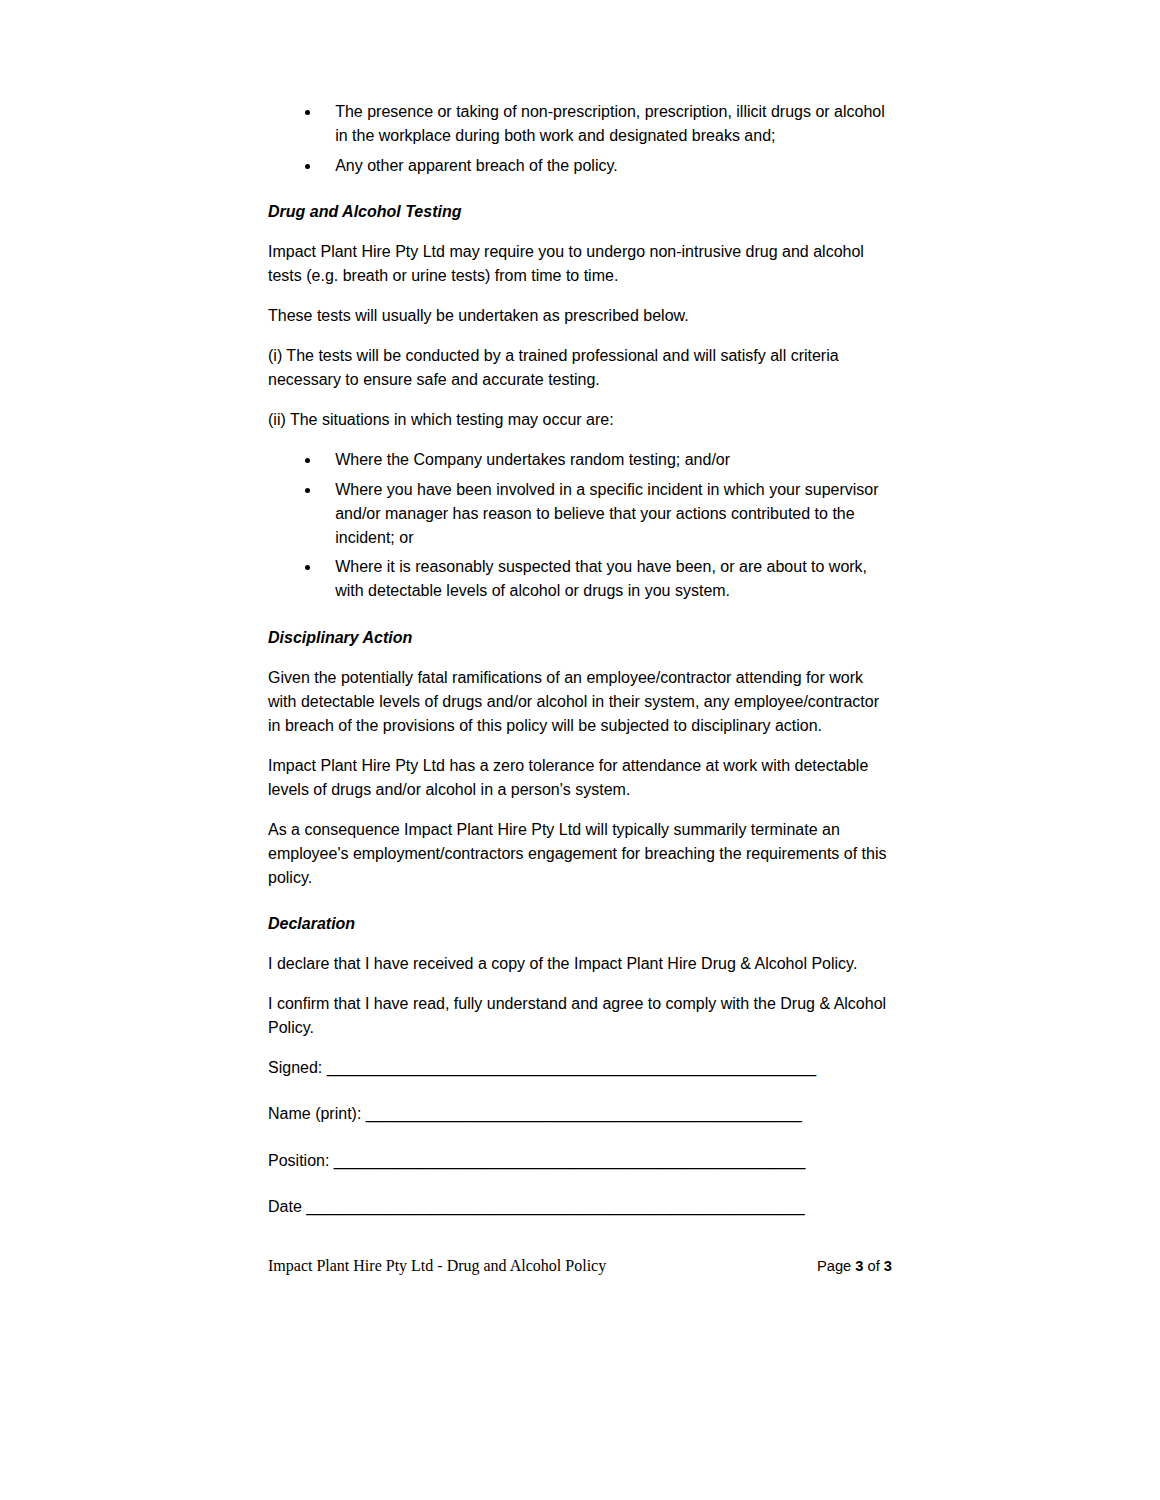The presence or taking of non-prescription, prescription, illicit drugs or alcohol in the workplace during both work and designated breaks and;
Any other apparent breach of the policy.
Drug and Alcohol Testing
Impact Plant Hire Pty Ltd may require you to undergo non-intrusive drug and alcohol tests (e.g. breath or urine tests) from time to time.
These tests will usually be undertaken as prescribed below.
(i) The tests will be conducted by a trained professional and will satisfy all criteria necessary to ensure safe and accurate testing.
(ii) The situations in which testing may occur are:
Where the Company undertakes random testing; and/or
Where you have been involved in a specific incident in which your supervisor and/or manager has reason to believe that your actions contributed to the incident; or
Where it is reasonably suspected that you have been, or are about to work, with detectable levels of alcohol or drugs in you system.
Disciplinary Action
Given the potentially fatal ramifications of an employee/contractor attending for work with detectable levels of drugs and/or alcohol in their system, any employee/contractor in breach of the provisions of this policy will be subjected to disciplinary action.
Impact Plant Hire Pty Ltd has a zero tolerance for attendance at work with detectable levels of drugs and/or alcohol in a person's system.
As a consequence Impact Plant Hire Pty Ltd will typically summarily terminate an employee's employment/contractors engagement for breaching the requirements of this policy.
Declaration
I declare that I have received a copy of the Impact Plant Hire Drug & Alcohol Policy.
I confirm that I have read, fully understand and agree to comply with the Drug & Alcohol Policy.
Signed: _______________________________________________________
Name (print): _________________________________________________
Position: _____________________________________________________
Date ________________________________________________________
Impact Plant Hire Pty Ltd - Drug and Alcohol Policy Page 3 of 3